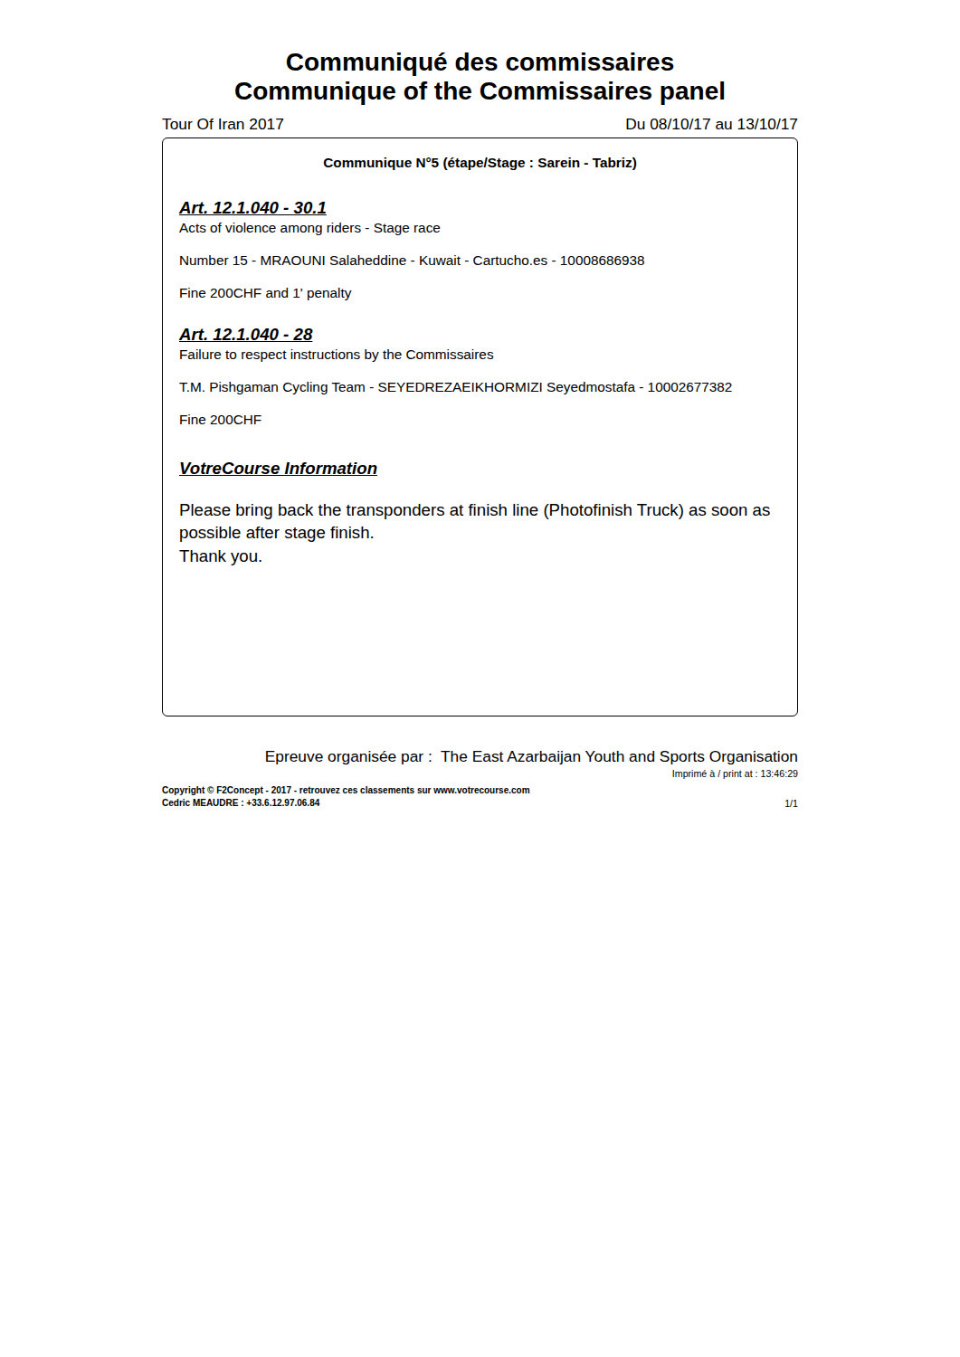Communiqué des commissaires Communique of the Commissaires panel
Tour Of Iran 2017 Du 08/10/17 au 13/10/17
Communique N°5 (étape/Stage : Sarein - Tabriz)
Art. 12.1.040 - 30.1
Acts of violence among riders - Stage race
Number 15 - MRAOUNI Salaheddine - Kuwait - Cartucho.es - 10008686938
Fine 200CHF and 1' penalty
Art. 12.1.040 - 28
Failure to respect instructions by the Commissaires
T.M. Pishgaman Cycling Team - SEYEDREZAEIKHORMIZI Seyedmostafa - 10002677382
Fine 200CHF
VotreCourse Information
Please bring back the transponders at finish line (Photofinish Truck) as soon as possible after stage finish.
Thank you.
Epreuve organisée par : The East Azarbaijan Youth and Sports Organisation
Imprimé à / print at : 13:46:29
Copyright © F2Concept - 2017 - retrouvez ces classements sur www.votrecourse.com
Cedric MEAUDRE : +33.6.12.97.06.84
1/1